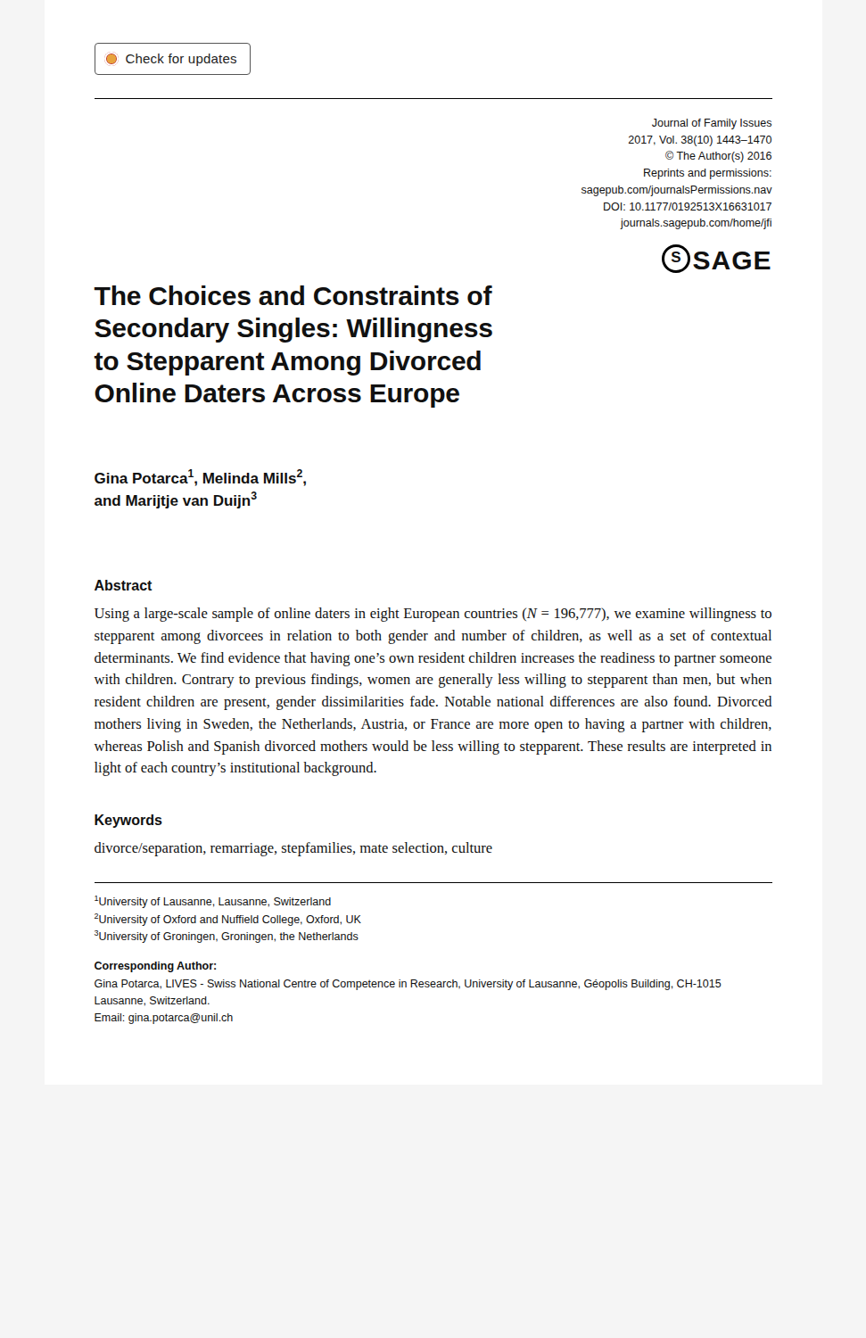Check for updates
Journal of Family Issues
2017, Vol. 38(10) 1443–1470
© The Author(s) 2016
Reprints and permissions:
sagepub.com/journalsPermissions.nav
DOI: 10.1177/0192513X16631017
journals.sagepub.com/home/jfi
SAGE
The Choices and Constraints of Secondary Singles: Willingness to Stepparent Among Divorced Online Daters Across Europe
Gina Potarca1, Melinda Mills2,
and Marijtje van Duijn3
Abstract
Using a large-scale sample of online daters in eight European countries (N = 196,777), we examine willingness to stepparent among divorcees in relation to both gender and number of children, as well as a set of contextual determinants. We find evidence that having one’s own resident children increases the readiness to partner someone with children. Contrary to previous findings, women are generally less willing to stepparent than men, but when resident children are present, gender dissimilarities fade. Notable national differences are also found. Divorced mothers living in Sweden, the Netherlands, Austria, or France are more open to having a partner with children, whereas Polish and Spanish divorced mothers would be less willing to stepparent. These results are interpreted in light of each country’s institutional background.
Keywords
divorce/separation, remarriage, stepfamilies, mate selection, culture
1University of Lausanne, Lausanne, Switzerland
2University of Oxford and Nuffield College, Oxford, UK
3University of Groningen, Groningen, the Netherlands
Corresponding Author:
Gina Potarca, LIVES - Swiss National Centre of Competence in Research, University of Lausanne, Géopolis Building, CH-1015 Lausanne, Switzerland.
Email: gina.potarca@unil.ch